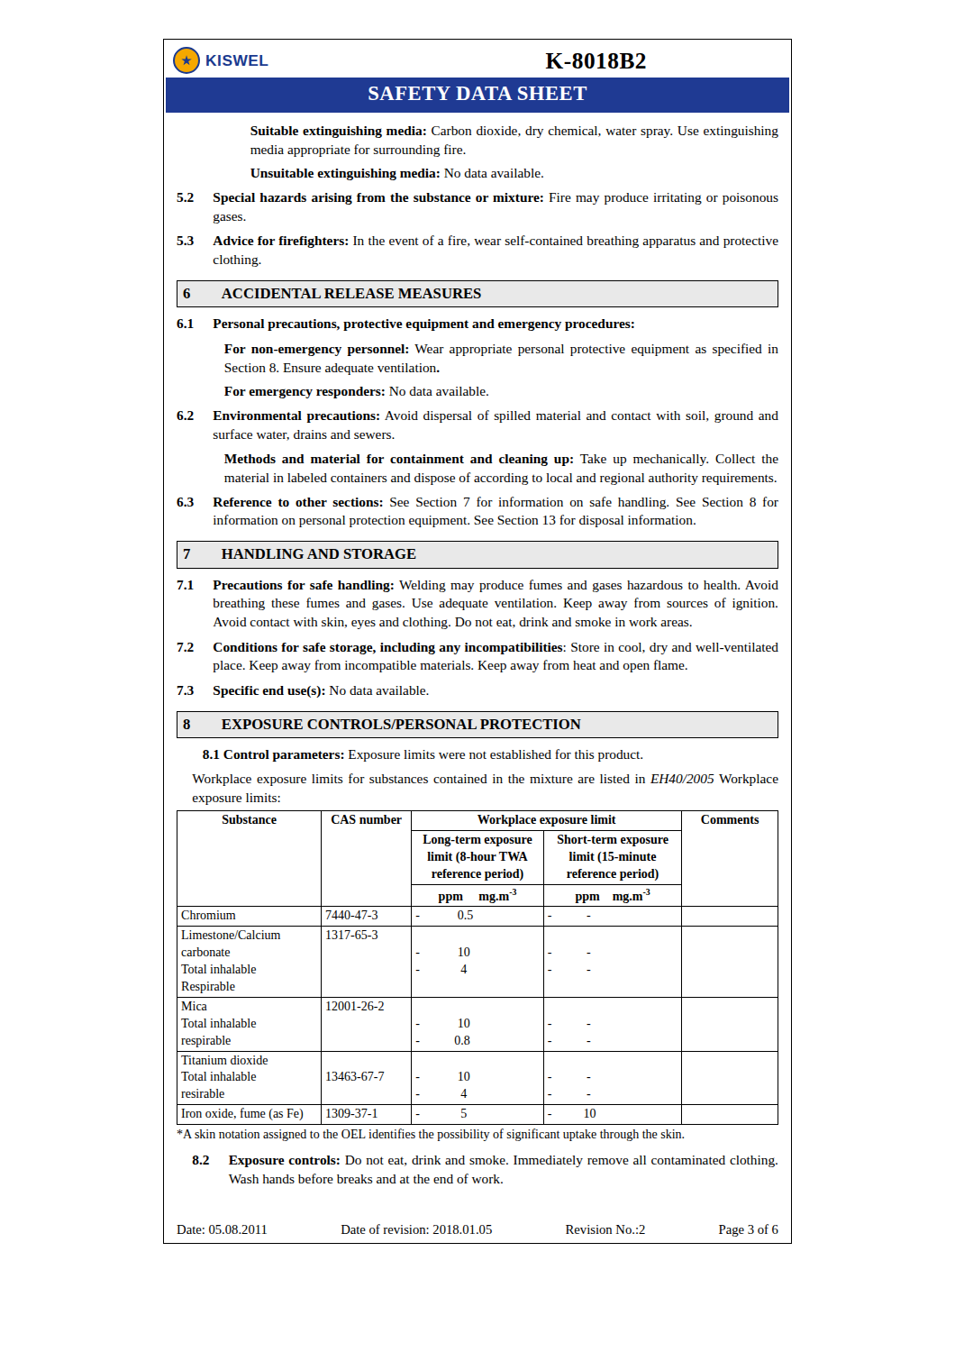KISWEL
K-8018B2
SAFETY DATA SHEET
Suitable extinguishing media: Carbon dioxide, dry chemical, water spray. Use extinguishing media appropriate for surrounding fire.
Unsuitable extinguishing media: No data available.
5.2
Special hazards arising from the substance or mixture: Fire may produce irritating or poisonous gases.
5.3
Advice for firefighters: In the event of a fire, wear self-contained breathing apparatus and protective clothing.
6 ACCIDENTAL RELEASE MEASURES
6.1
Personal precautions, protective equipment and emergency procedures:
For non-emergency personnel: Wear appropriate personal protective equipment as specified in Section 8. Ensure adequate ventilation.
For emergency responders: No data available.
6.2
Environmental precautions: Avoid dispersal of spilled material and contact with soil, ground and surface water, drains and sewers.
Methods and material for containment and cleaning up: Take up mechanically. Collect the material in labeled containers and dispose of according to local and regional authority requirements.
6.3
Reference to other sections: See Section 7 for information on safe handling. See Section 8 for information on personal protection equipment. See Section 13 for disposal information.
7 HANDLING AND STORAGE
7.1
Precautions for safe handling: Welding may produce fumes and gases hazardous to health. Avoid breathing these fumes and gases. Use adequate ventilation. Keep away from sources of ignition. Avoid contact with skin, eyes and clothing. Do not eat, drink and smoke in work areas.
7.2
Conditions for safe storage, including any incompatibilities: Store in cool, dry and well-ventilated place. Keep away from incompatible materials. Keep away from heat and open flame.
7.3
Specific end use(s): No data available.
8 EXPOSURE CONTROLS/PERSONAL PROTECTION
8.1 Control parameters: Exposure limits were not established for this product.
Workplace exposure limits for substances contained in the mixture are listed in EH40/2005 Workplace exposure limits:
| Substance | CAS number | Workplace exposure limit | Comments |
| --- | --- | --- | --- |
| Long-term exposure limit (8-hour TWA reference period) | Short-term exposure limit (15-minute reference period) |
| ppm mg.m -3 | ppm mg.m -3 |
| Chromium | 7440-47-3 | - 0.5 | - - | |
| Limestone/Calcium carbonate Total inhalable Respirable | 1317-65-3 | - 10 - 4 | - - - - | |
| Mica Total inhalable respirable | 12001-26-2 | - 10 - 0.8 | - - - - | |
| Titanium dioxide Total inhalable resirable | 13463-67-7 | - 10 - 4 | - - - - | |
| Iron oxide, fume (as Fe) | 1309-37-1 | - 5 | - 10 | |
*A skin notation assigned to the OEL identifies the possibility of significant uptake through the skin.
8.2
Exposure controls: Do not eat, drink and smoke. Immediately remove all contaminated clothing. Wash hands before breaks and at the end of work.
Date: 05.08.2011 Date of revision: 2018.01.05 Revision No.:2 Page 3 of 6